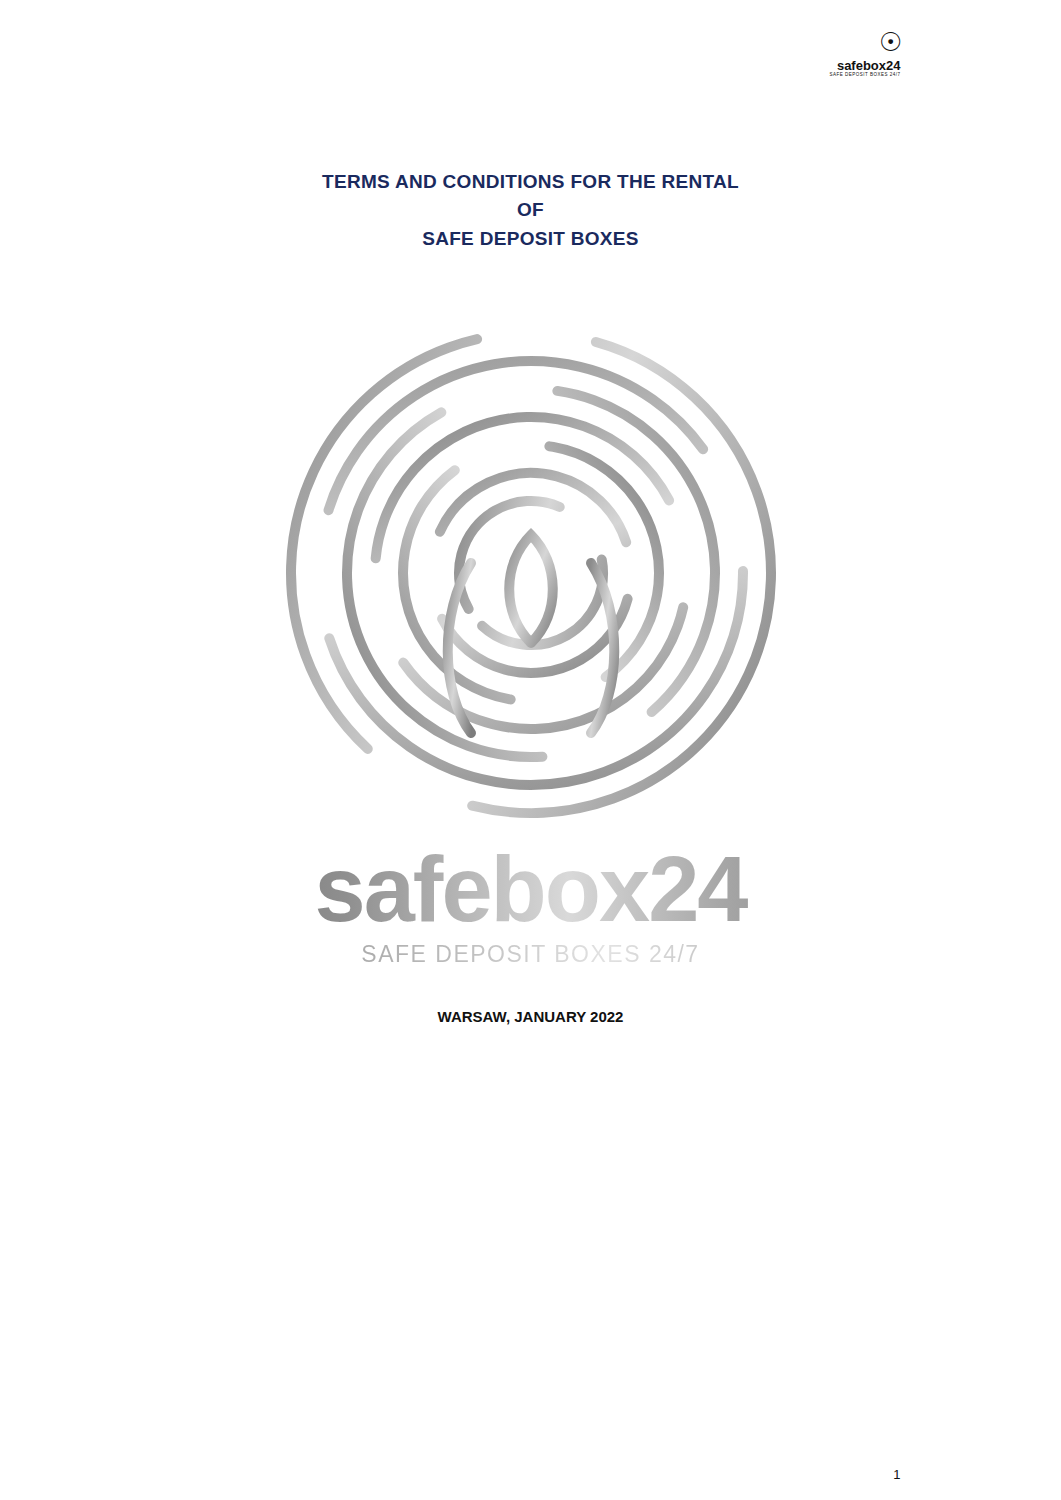☉
safebox24
Safe Deposit Boxes 24/7
TERMS AND CONDITIONS FOR THE RENTAL
OF
SAFE DEPOSIT BOXES
safebox24
SAFE DEPOSIT BOXES 24/7
WARSAW, JANUARY 2022
1